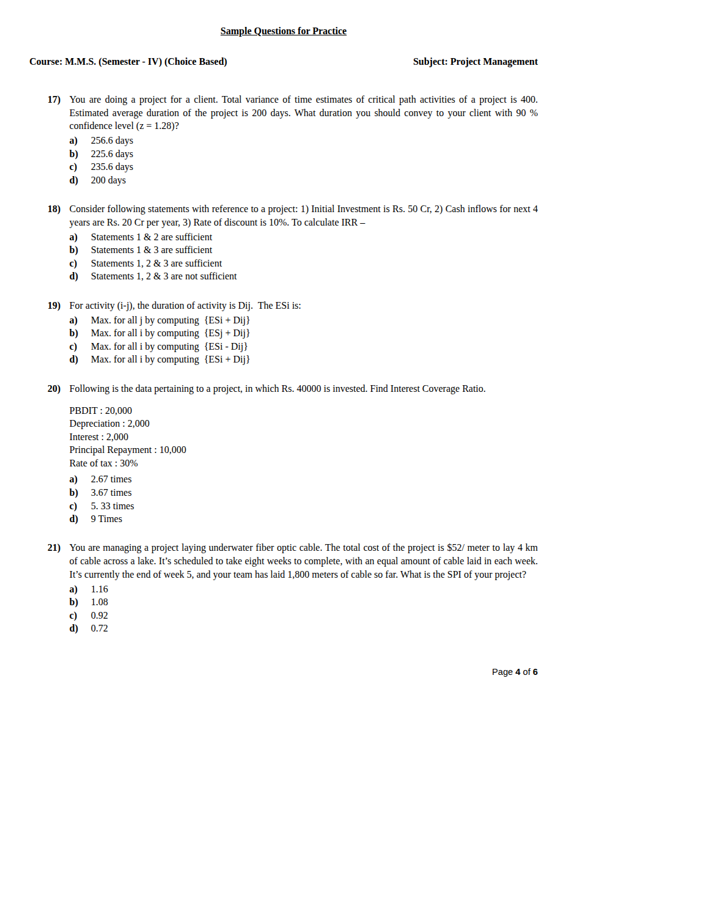Sample Questions for Practice
Course: M.M.S. (Semester - IV) (Choice Based) Subject: Project Management
17)
You are doing a project for a client. Total variance of time estimates of critical path activities of a project is 400. Estimated average duration of the project is 200 days. What duration you should convey to your client with 90 % confidence level (z = 1.28)?
a) 256.6 days
b) 225.6 days
c) 235.6 days
d) 200 days
18)
Consider following statements with reference to a project: 1) Initial Investment is Rs. 50 Cr, 2) Cash inflows for next 4 years are Rs. 20 Cr per year, 3) Rate of discount is 10%. To calculate IRR –
a) Statements 1 & 2 are sufficient
b) Statements 1 & 3 are sufficient
c) Statements 1, 2 & 3 are sufficient
d) Statements 1, 2 & 3 are not sufficient
19)
For activity (i-j), the duration of activity is Dij. The ESi is:
a) Max. for all j by computing {ESi + Dij}
b) Max. for all i by computing {ESj + Dij}
c) Max. for all i by computing {ESi - Dij}
d) Max. for all i by computing {ESi + Dij}
20)
Following is the data pertaining to a project, in which Rs. 40000 is invested. Find Interest Coverage Ratio.
PBDIT : 20,000
Depreciation : 2,000
Interest : 2,000
Principal Repayment : 10,000
Rate of tax : 30%
a) 2.67 times
b) 3.67 times
c) 5. 33 times
d) 9 Times
21)
You are managing a project laying underwater fiber optic cable. The total cost of the project is $52/ meter to lay 4 km of cable across a lake. It’s scheduled to take eight weeks to complete, with an equal amount of cable laid in each week. It’s currently the end of week 5, and your team has laid 1,800 meters of cable so far. What is the SPI of your project?
a) 1.16
b) 1.08
c) 0.92
d) 0.72
Page 4 of 6